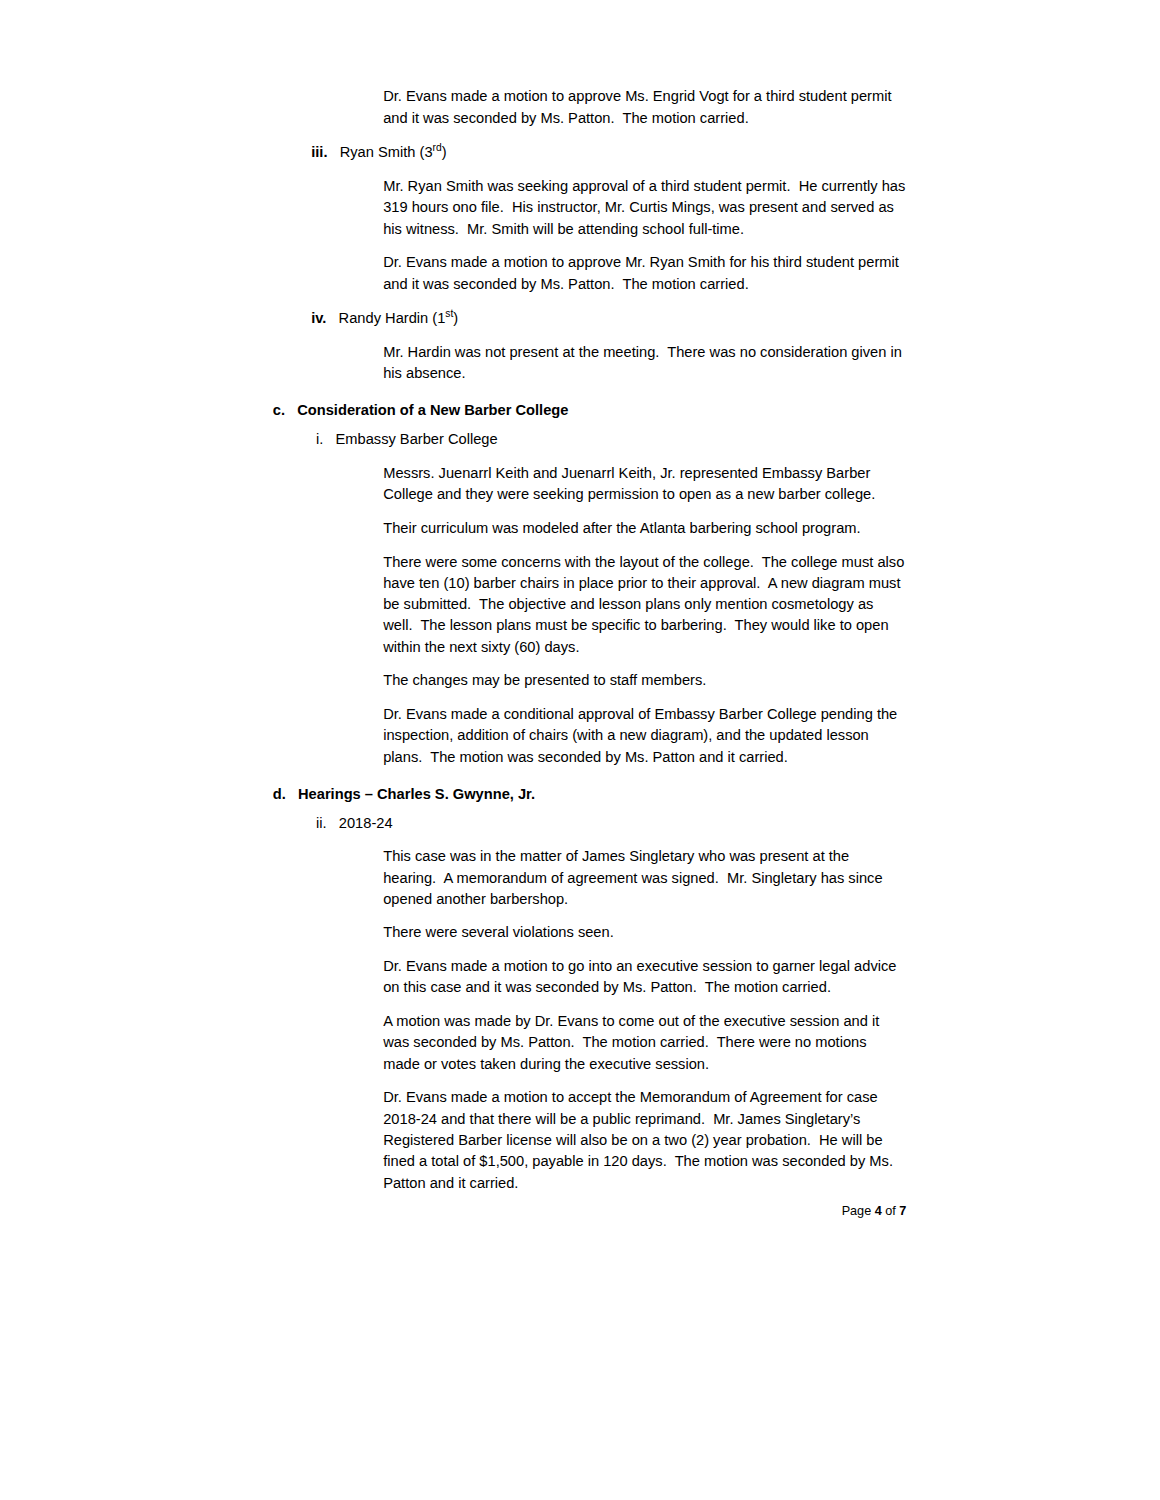Dr. Evans made a motion to approve Ms. Engrid Vogt for a third student permit and it was seconded by Ms. Patton. The motion carried.
iii. Ryan Smith (3rd)
Mr. Ryan Smith was seeking approval of a third student permit. He currently has 319 hours ono file. His instructor, Mr. Curtis Mings, was present and served as his witness. Mr. Smith will be attending school full-time.
Dr. Evans made a motion to approve Mr. Ryan Smith for his third student permit and it was seconded by Ms. Patton. The motion carried.
iv. Randy Hardin (1st)
Mr. Hardin was not present at the meeting. There was no consideration given in his absence.
c. Consideration of a New Barber College
i. Embassy Barber College
Messrs. Juenarrl Keith and Juenarrl Keith, Jr. represented Embassy Barber College and they were seeking permission to open as a new barber college.
Their curriculum was modeled after the Atlanta barbering school program.
There were some concerns with the layout of the college. The college must also have ten (10) barber chairs in place prior to their approval. A new diagram must be submitted. The objective and lesson plans only mention cosmetology as well. The lesson plans must be specific to barbering. They would like to open within the next sixty (60) days.
The changes may be presented to staff members.
Dr. Evans made a conditional approval of Embassy Barber College pending the inspection, addition of chairs (with a new diagram), and the updated lesson plans. The motion was seconded by Ms. Patton and it carried.
d. Hearings – Charles S. Gwynne, Jr.
ii. 2018-24
This case was in the matter of James Singletary who was present at the hearing. A memorandum of agreement was signed. Mr. Singletary has since opened another barbershop.
There were several violations seen.
Dr. Evans made a motion to go into an executive session to garner legal advice on this case and it was seconded by Ms. Patton. The motion carried.
A motion was made by Dr. Evans to come out of the executive session and it was seconded by Ms. Patton. The motion carried. There were no motions made or votes taken during the executive session.
Dr. Evans made a motion to accept the Memorandum of Agreement for case 2018-24 and that there will be a public reprimand. Mr. James Singletary’s Registered Barber license will also be on a two (2) year probation. He will be fined a total of $1,500, payable in 120 days. The motion was seconded by Ms. Patton and it carried.
Page 4 of 7